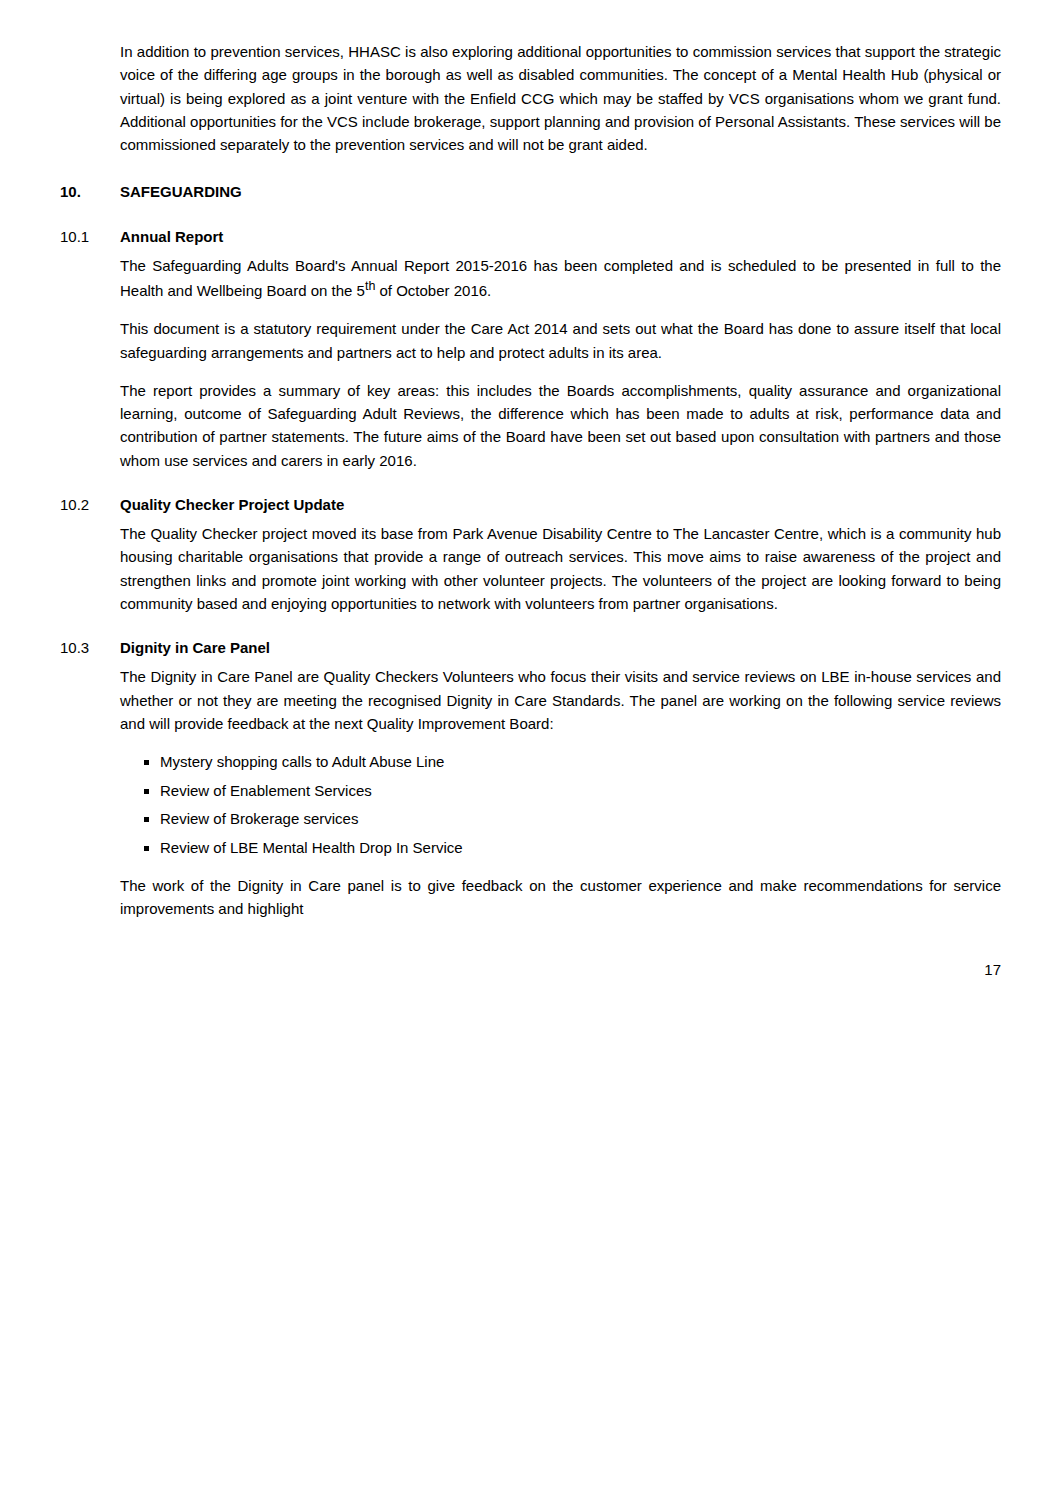In addition to prevention services, HHASC is also exploring additional opportunities to commission services that support the strategic voice of the differing age groups in the borough as well as disabled communities. The concept of a Mental Health Hub (physical or virtual) is being explored as a joint venture with the Enfield CCG which may be staffed by VCS organisations whom we grant fund. Additional opportunities for the VCS include brokerage, support planning and provision of Personal Assistants. These services will be commissioned separately to the prevention services and will not be grant aided.
10. SAFEGUARDING
10.1 Annual Report
The Safeguarding Adults Board's Annual Report 2015-2016 has been completed and is scheduled to be presented in full to the Health and Wellbeing Board on the 5th of October 2016.
This document is a statutory requirement under the Care Act 2014 and sets out what the Board has done to assure itself that local safeguarding arrangements and partners act to help and protect adults in its area.
The report provides a summary of key areas: this includes the Boards accomplishments, quality assurance and organizational learning, outcome of Safeguarding Adult Reviews, the difference which has been made to adults at risk, performance data and contribution of partner statements. The future aims of the Board have been set out based upon consultation with partners and those whom use services and carers in early 2016.
10.2 Quality Checker Project Update
The Quality Checker project moved its base from Park Avenue Disability Centre to The Lancaster Centre, which is a community hub housing charitable organisations that provide a range of outreach services. This move aims to raise awareness of the project and strengthen links and promote joint working with other volunteer projects. The volunteers of the project are looking forward to being community based and enjoying opportunities to network with volunteers from partner organisations.
10.3 Dignity in Care Panel
The Dignity in Care Panel are Quality Checkers Volunteers who focus their visits and service reviews on LBE in-house services and whether or not they are meeting the recognised Dignity in Care Standards. The panel are working on the following service reviews and will provide feedback at the next Quality Improvement Board:
Mystery shopping calls to Adult Abuse Line
Review of Enablement Services
Review of Brokerage services
Review of LBE Mental Health Drop In Service
The work of the Dignity in Care panel is to give feedback on the customer experience and make recommendations for service improvements and highlight
17